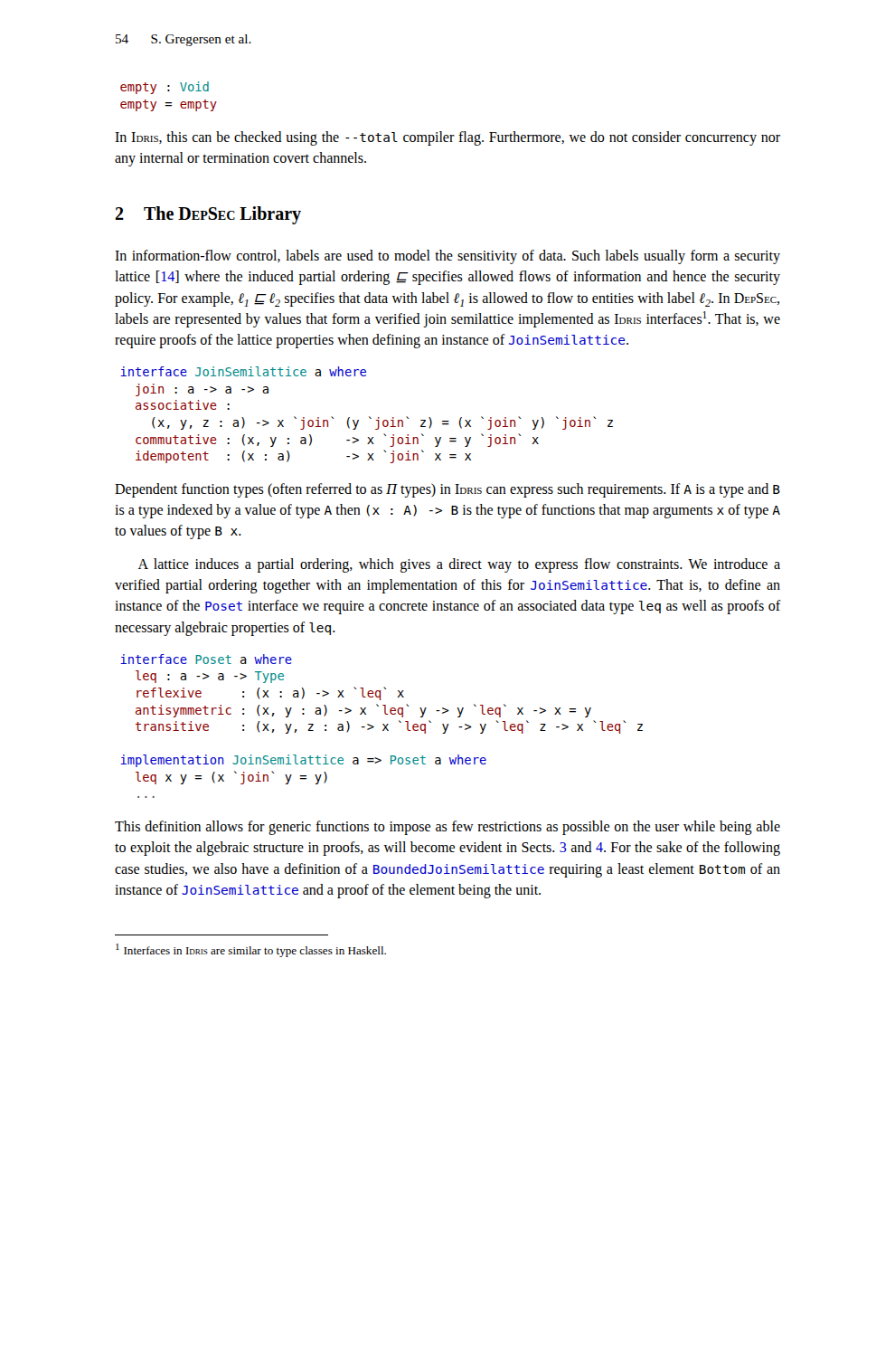54 S. Gregersen et al.
empty : Void
empty = empty
In Idris, this can be checked using the --total compiler flag. Furthermore, we do not consider concurrency nor any internal or termination covert channels.
2 The DepSec Library
In information-flow control, labels are used to model the sensitivity of data. Such labels usually form a security lattice [14] where the induced partial ordering ⊑ specifies allowed flows of information and hence the security policy. For example, ℓ1 ⊑ ℓ2 specifies that data with label ℓ1 is allowed to flow to entities with label ℓ2. In DepSec, labels are represented by values that form a verified join semilattice implemented as Idris interfaces1. That is, we require proofs of the lattice properties when defining an instance of JoinSemilattice.
interface JoinSemilattice a where
  join : a -> a -> a
  associative :
    (x, y, z : a) -> x `join` (y `join` z) = (x `join` y) `join` z
  commutative : (x, y : a)    -> x `join` y = y `join` x
  idempotent  : (x : a)       -> x `join` x = x
Dependent function types (often referred to as Π types) in Idris can express such requirements. If A is a type and B is a type indexed by a value of type A then (x : A) -> B is the type of functions that map arguments x of type A to values of type B x.
A lattice induces a partial ordering, which gives a direct way to express flow constraints. We introduce a verified partial ordering together with an implementation of this for JoinSemilattice. That is, to define an instance of the Poset interface we require a concrete instance of an associated data type leq as well as proofs of necessary algebraic properties of leq.
interface Poset a where
  leq : a -> a -> Type
  reflexive     : (x : a) -> x `leq` x
  antisymmetric : (x, y : a) -> x `leq` y -> y `leq` x -> x = y
  transitive    : (x, y, z : a) -> x `leq` y -> y `leq` z -> x `leq` z

implementation JoinSemilattice a => Poset a where
  leq x y = (x `join` y = y)
  ...
This definition allows for generic functions to impose as few restrictions as possible on the user while being able to exploit the algebraic structure in proofs, as will become evident in Sects. 3 and 4. For the sake of the following case studies, we also have a definition of a BoundedJoinSemilattice requiring a least element Bottom of an instance of JoinSemilattice and a proof of the element being the unit.
1Interfaces in Idris are similar to type classes in Haskell.